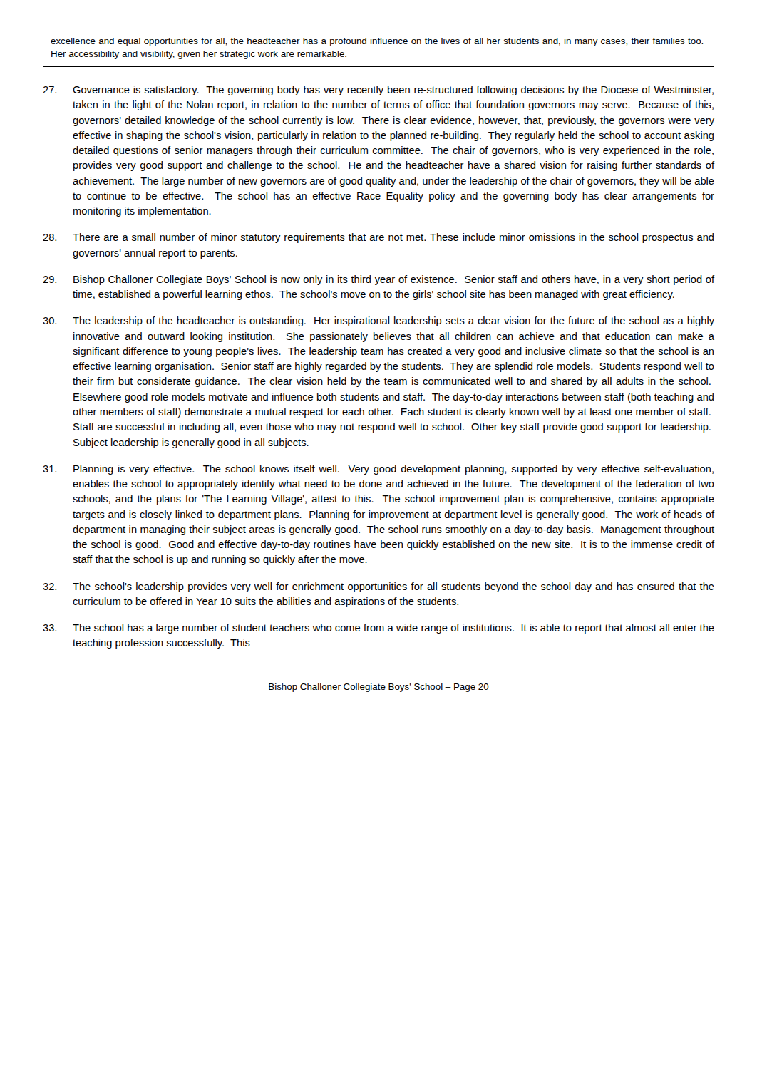excellence and equal opportunities for all, the headteacher has a profound influence on the lives of all her students and, in many cases, their families too. Her accessibility and visibility, given her strategic work are remarkable.
Governance is satisfactory. The governing body has very recently been re-structured following decisions by the Diocese of Westminster, taken in the light of the Nolan report, in relation to the number of terms of office that foundation governors may serve. Because of this, governors' detailed knowledge of the school currently is low. There is clear evidence, however, that, previously, the governors were very effective in shaping the school's vision, particularly in relation to the planned re-building. They regularly held the school to account asking detailed questions of senior managers through their curriculum committee. The chair of governors, who is very experienced in the role, provides very good support and challenge to the school. He and the headteacher have a shared vision for raising further standards of achievement. The large number of new governors are of good quality and, under the leadership of the chair of governors, they will be able to continue to be effective. The school has an effective Race Equality policy and the governing body has clear arrangements for monitoring its implementation.
There are a small number of minor statutory requirements that are not met. These include minor omissions in the school prospectus and governors' annual report to parents.
Bishop Challoner Collegiate Boys' School is now only in its third year of existence. Senior staff and others have, in a very short period of time, established a powerful learning ethos. The school's move on to the girls' school site has been managed with great efficiency.
The leadership of the headteacher is outstanding. Her inspirational leadership sets a clear vision for the future of the school as a highly innovative and outward looking institution. She passionately believes that all children can achieve and that education can make a significant difference to young people's lives. The leadership team has created a very good and inclusive climate so that the school is an effective learning organisation. Senior staff are highly regarded by the students. They are splendid role models. Students respond well to their firm but considerate guidance. The clear vision held by the team is communicated well to and shared by all adults in the school. Elsewhere good role models motivate and influence both students and staff. The day-to-day interactions between staff (both teaching and other members of staff) demonstrate a mutual respect for each other. Each student is clearly known well by at least one member of staff. Staff are successful in including all, even those who may not respond well to school. Other key staff provide good support for leadership. Subject leadership is generally good in all subjects.
Planning is very effective. The school knows itself well. Very good development planning, supported by very effective self-evaluation, enables the school to appropriately identify what need to be done and achieved in the future. The development of the federation of two schools, and the plans for 'The Learning Village', attest to this. The school improvement plan is comprehensive, contains appropriate targets and is closely linked to department plans. Planning for improvement at department level is generally good. The work of heads of department in managing their subject areas is generally good. The school runs smoothly on a day-to-day basis. Management throughout the school is good. Good and effective day-to-day routines have been quickly established on the new site. It is to the immense credit of staff that the school is up and running so quickly after the move.
The school's leadership provides very well for enrichment opportunities for all students beyond the school day and has ensured that the curriculum to be offered in Year 10 suits the abilities and aspirations of the students.
The school has a large number of student teachers who come from a wide range of institutions. It is able to report that almost all enter the teaching profession successfully. This
Bishop Challoner Collegiate Boys' School – Page 20